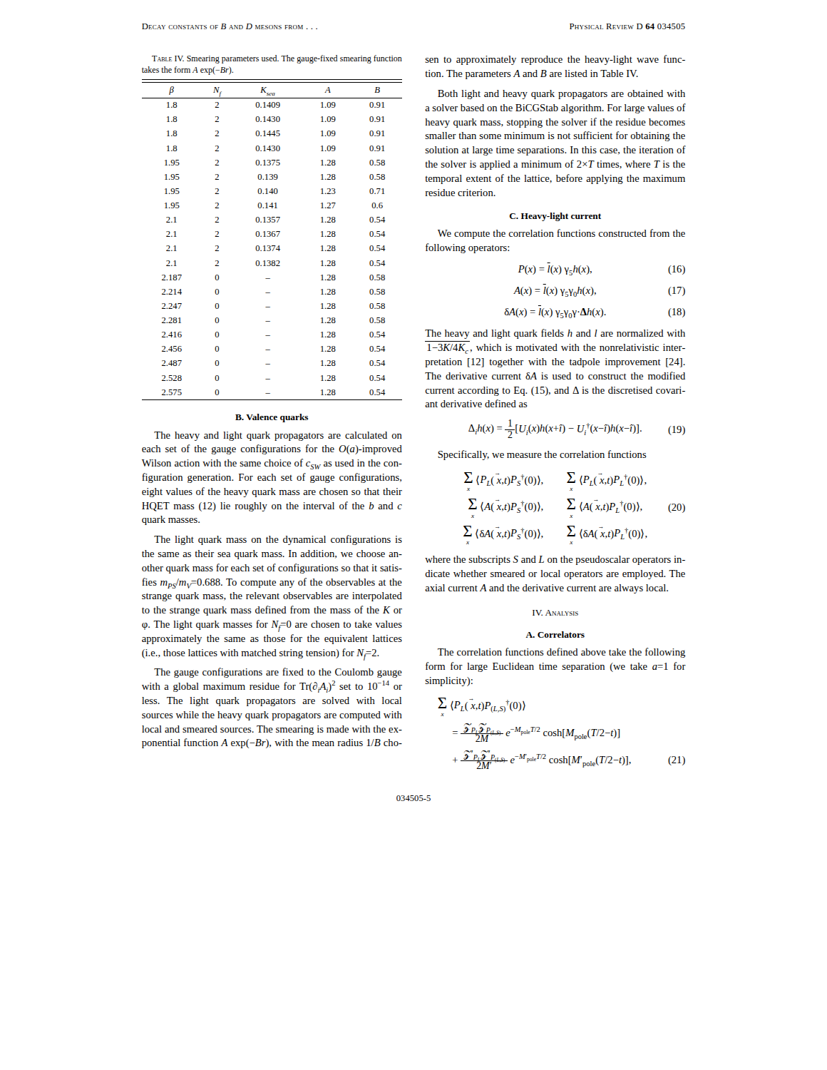Decay constants of B and D mesons from . . .
Physical Review D 64 034505
Table IV. Smearing parameters used. The gauge-fixed smearing function takes the form A exp(−Br).
| β | N f | K sea | A | B |
| --- | --- | --- | --- | --- |
| 1.8 | 2 | 0.1409 | 1.09 | 0.91 |
| 1.8 | 2 | 0.1430 | 1.09 | 0.91 |
| 1.8 | 2 | 0.1445 | 1.09 | 0.91 |
| 1.8 | 2 | 0.1430 | 1.09 | 0.91 |
| 1.95 | 2 | 0.1375 | 1.28 | 0.58 |
| 1.95 | 2 | 0.139 | 1.28 | 0.58 |
| 1.95 | 2 | 0.140 | 1.23 | 0.71 |
| 1.95 | 2 | 0.141 | 1.27 | 0.6 |
| 2.1 | 2 | 0.1357 | 1.28 | 0.54 |
| 2.1 | 2 | 0.1367 | 1.28 | 0.54 |
| 2.1 | 2 | 0.1374 | 1.28 | 0.54 |
| 2.1 | 2 | 0.1382 | 1.28 | 0.54 |
| 2.187 | 0 | – | 1.28 | 0.58 |
| 2.214 | 0 | – | 1.28 | 0.58 |
| 2.247 | 0 | – | 1.28 | 0.58 |
| 2.281 | 0 | – | 1.28 | 0.58 |
| 2.416 | 0 | – | 1.28 | 0.54 |
| 2.456 | 0 | – | 1.28 | 0.54 |
| 2.487 | 0 | – | 1.28 | 0.54 |
| 2.528 | 0 | – | 1.28 | 0.54 |
| 2.575 | 0 | – | 1.28 | 0.54 |
B. Valence quarks
The heavy and light quark propagators are calculated on each set of the gauge configurations for the O(a)-improved Wilson action with the same choice of cSW as used in the configuration generation. For each set of gauge configurations, eight values of the heavy quark mass are chosen so that their HQET mass (12) lie roughly on the interval of the b and c quark masses.
The light quark mass on the dynamical configurations is the same as their sea quark mass. In addition, we choose another quark mass for each set of configurations so that it satisfies mPS/mV=0.688. To compute any of the observables at the strange quark mass, the relevant observables are interpolated to the strange quark mass defined from the mass of the K or φ. The light quark masses for Nf=0 are chosen to take values approximately the same as those for the equivalent lattices (i.e., those lattices with matched string tension) for Nf=2.
The gauge configurations are fixed to the Coulomb gauge with a global maximum residue for Tr(∂iAi)2 set to 10−14 or less. The light quark propagators are solved with local sources while the heavy quark propagators are computed with local and smeared sources. The smearing is made with the exponential function A exp(−Br), with the mean radius 1/B chosen to approximately reproduce the heavy-light wave function. The parameters A and B are listed in Table IV.
Both light and heavy quark propagators are obtained with a solver based on the BiCGStab algorithm. For large values of heavy quark mass, stopping the solver if the residue becomes smaller than some minimum is not sufficient for obtaining the solution at large time separations. In this case, the iteration of the solver is applied a minimum of 2×T times, where T is the temporal extent of the lattice, before applying the maximum residue criterion.
C. Heavy-light current
We compute the correlation functions constructed from the following operators:
P(x) = l(x) γ5h(x), (16)
A(x) = l(x) γ5γ0h(x), (17)
δA(x) = l(x) γ5γ0γ·Δh(x). (18)
The heavy and light quark fields h and l are normalized with 1−3K/4Kc, which is motivated with the nonrelativistic interpretation [12] together with the tadpole improvement [24]. The derivative current δA is used to construct the modified current according to Eq. (15), and Δ is the discretised covariant derivative defined as
Δih(x) = 12[Ui(x)h(x+î) − Ui†(x−î)h(x−î)]. (19)
Specifically, we measure the correlation functions
Σx ⟨PL( x,t)PS†(0)⟩, Σx ⟨PL( x,t)PL†(0)⟩,
Σx ⟨A( x,t)PS†(0)⟩, Σx ⟨A( x,t)PL†(0)⟩, (20)
Σx ⟨δA( x,t)PS†(0)⟩, Σx ⟨δA( x,t)PL†(0)⟩,
where the subscripts S and L on the pseudoscalar operators indicate whether smeared or local operators are employed. The axial current A and the derivative current are always local.
IV. Analysis
A. Correlators
The correlation functions defined above take the following form for large Euclidean time separation (we take a=1 for simplicity):
Σx ⟨PL( x,t)P(L,S)†(0)⟩ = 𝒵PL𝒵P(L,S) 2M e−MpoleT/2 cosh[Mpole(T/2−t)] + 𝒵′PL𝒵′P(L,S) 2M′ e−M′poleT/2 cosh[M′pole(T/2−t)], (21)
034505-5